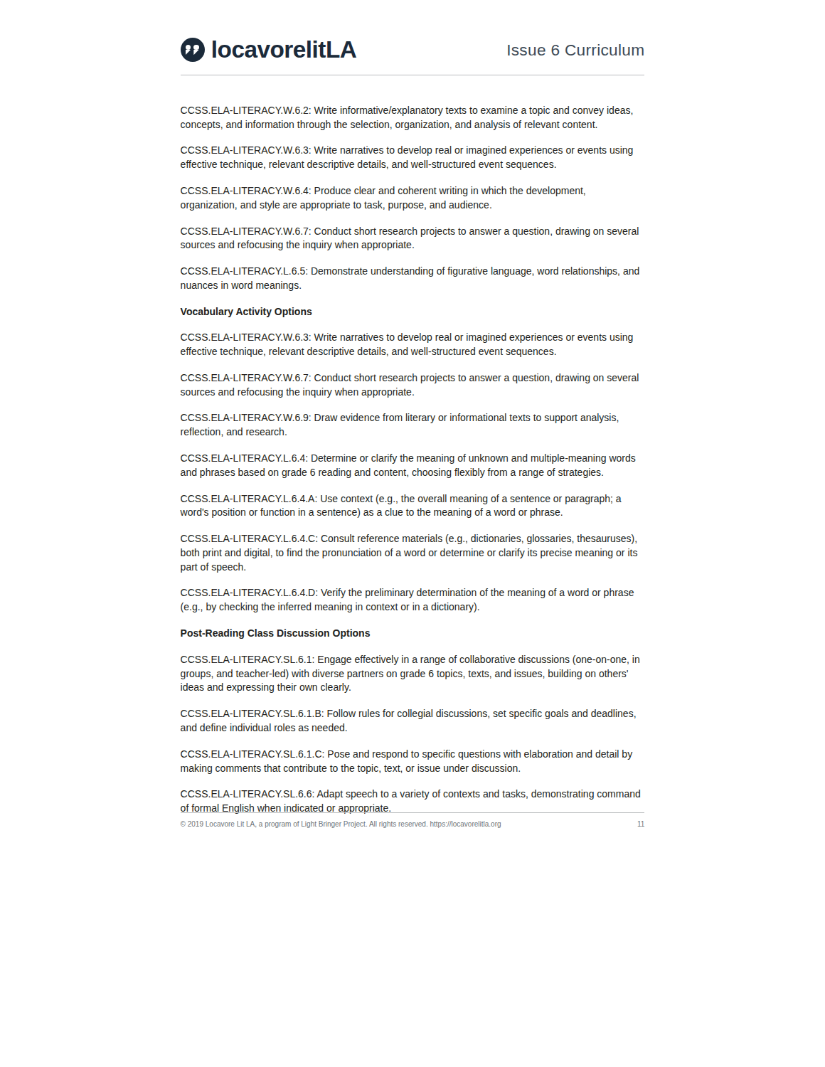locavorelitLA
Issue 6 Curriculum
CCSS.ELA-LITERACY.W.6.2: Write informative/explanatory texts to examine a topic and convey ideas, concepts, and information through the selection, organization, and analysis of relevant content.
CCSS.ELA-LITERACY.W.6.3: Write narratives to develop real or imagined experiences or events using effective technique, relevant descriptive details, and well-structured event sequences.
CCSS.ELA-LITERACY.W.6.4: Produce clear and coherent writing in which the development, organization, and style are appropriate to task, purpose, and audience.
CCSS.ELA-LITERACY.W.6.7: Conduct short research projects to answer a question, drawing on several sources and refocusing the inquiry when appropriate.
CCSS.ELA-LITERACY.L.6.5: Demonstrate understanding of figurative language, word relationships, and nuances in word meanings.
Vocabulary Activity Options
CCSS.ELA-LITERACY.W.6.3: Write narratives to develop real or imagined experiences or events using effective technique, relevant descriptive details, and well-structured event sequences.
CCSS.ELA-LITERACY.W.6.7: Conduct short research projects to answer a question, drawing on several sources and refocusing the inquiry when appropriate.
CCSS.ELA-LITERACY.W.6.9: Draw evidence from literary or informational texts to support analysis, reflection, and research.
CCSS.ELA-LITERACY.L.6.4: Determine or clarify the meaning of unknown and multiple-meaning words and phrases based on grade 6 reading and content, choosing flexibly from a range of strategies.
CCSS.ELA-LITERACY.L.6.4.A: Use context (e.g., the overall meaning of a sentence or paragraph; a word's position or function in a sentence) as a clue to the meaning of a word or phrase.
CCSS.ELA-LITERACY.L.6.4.C: Consult reference materials (e.g., dictionaries, glossaries, thesauruses), both print and digital, to find the pronunciation of a word or determine or clarify its precise meaning or its part of speech.
CCSS.ELA-LITERACY.L.6.4.D: Verify the preliminary determination of the meaning of a word or phrase (e.g., by checking the inferred meaning in context or in a dictionary).
Post-Reading Class Discussion Options
CCSS.ELA-LITERACY.SL.6.1: Engage effectively in a range of collaborative discussions (one-on-one, in groups, and teacher-led) with diverse partners on grade 6 topics, texts, and issues, building on others' ideas and expressing their own clearly.
CCSS.ELA-LITERACY.SL.6.1.B: Follow rules for collegial discussions, set specific goals and deadlines, and define individual roles as needed.
CCSS.ELA-LITERACY.SL.6.1.C: Pose and respond to specific questions with elaboration and detail by making comments that contribute to the topic, text, or issue under discussion.
CCSS.ELA-LITERACY.SL.6.6: Adapt speech to a variety of contexts and tasks, demonstrating command of formal English when indicated or appropriate.
© 2019 Locavore Lit LA, a program of Light Bringer Project. All rights reserved. https://locavorelitla.org
11